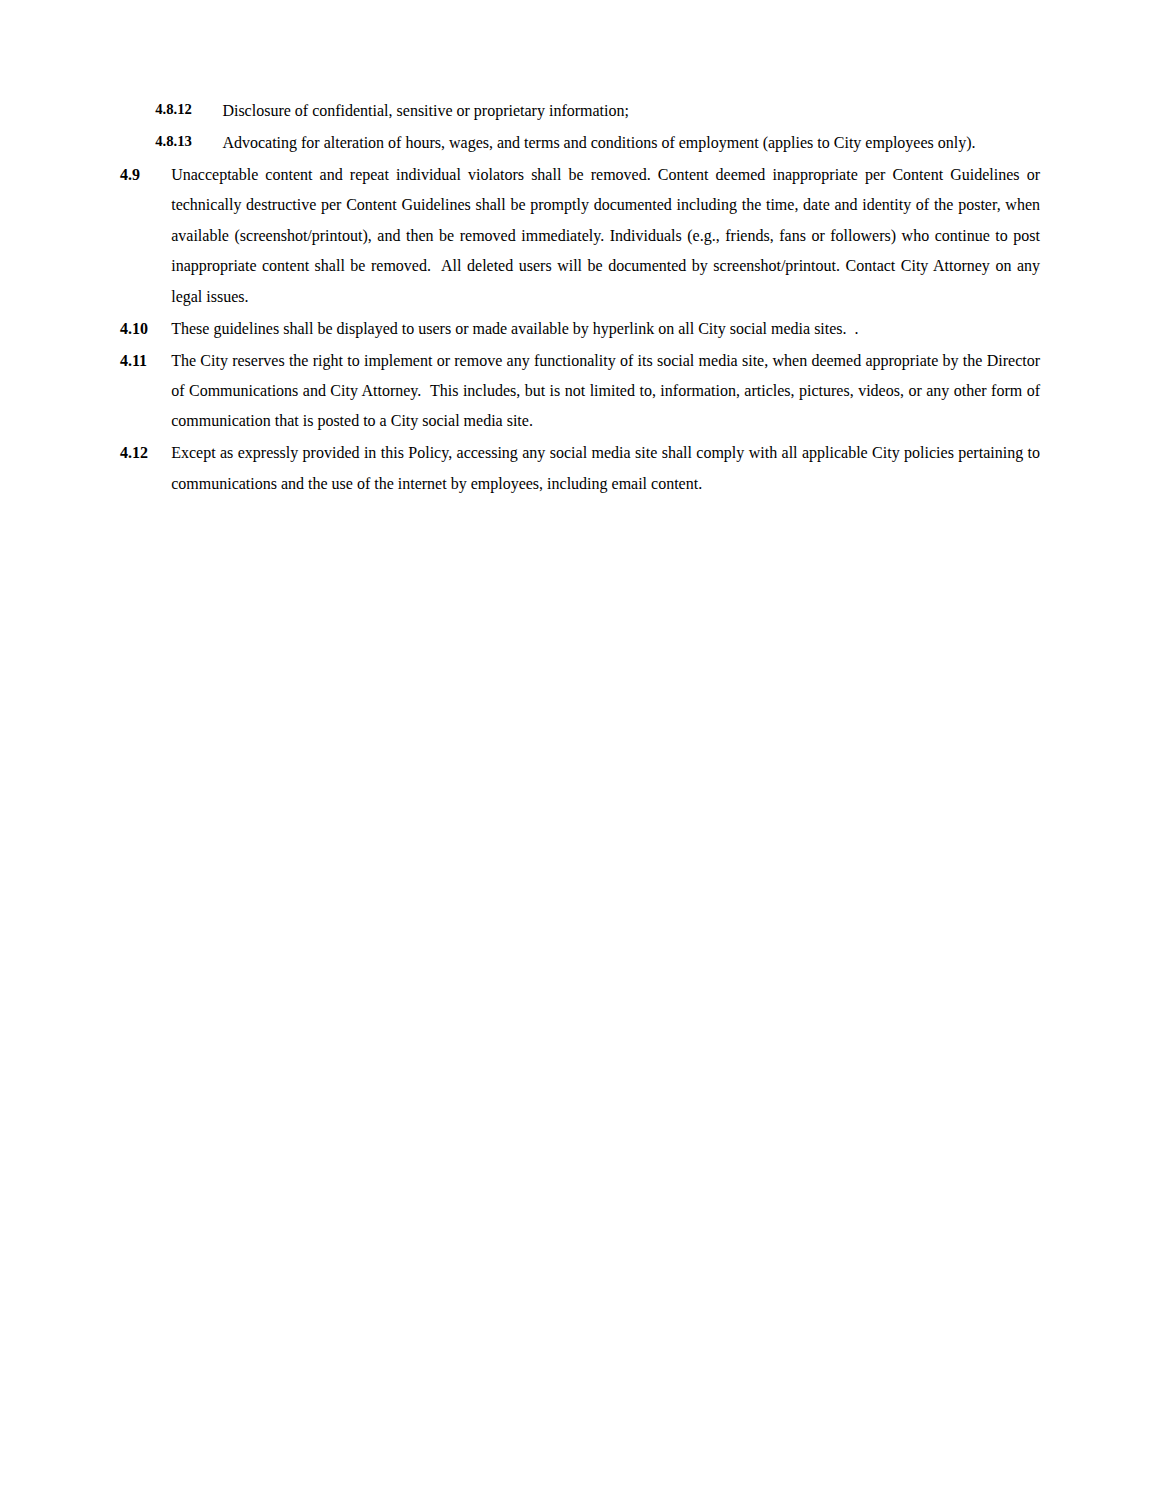4.8.12 Disclosure of confidential, sensitive or proprietary information;
4.8.13 Advocating for alteration of hours, wages, and terms and conditions of employment (applies to City employees only).
4.9 Unacceptable content and repeat individual violators shall be removed. Content deemed inappropriate per Content Guidelines or technically destructive per Content Guidelines shall be promptly documented including the time, date and identity of the poster, when available (screenshot/printout), and then be removed immediately. Individuals (e.g., friends, fans or followers) who continue to post inappropriate content shall be removed. All deleted users will be documented by screenshot/printout. Contact City Attorney on any legal issues.
4.10 These guidelines shall be displayed to users or made available by hyperlink on all City social media sites. .
4.11 The City reserves the right to implement or remove any functionality of its social media site, when deemed appropriate by the Director of Communications and City Attorney. This includes, but is not limited to, information, articles, pictures, videos, or any other form of communication that is posted to a City social media site.
4.12 Except as expressly provided in this Policy, accessing any social media site shall comply with all applicable City policies pertaining to communications and the use of the internet by employees, including email content.